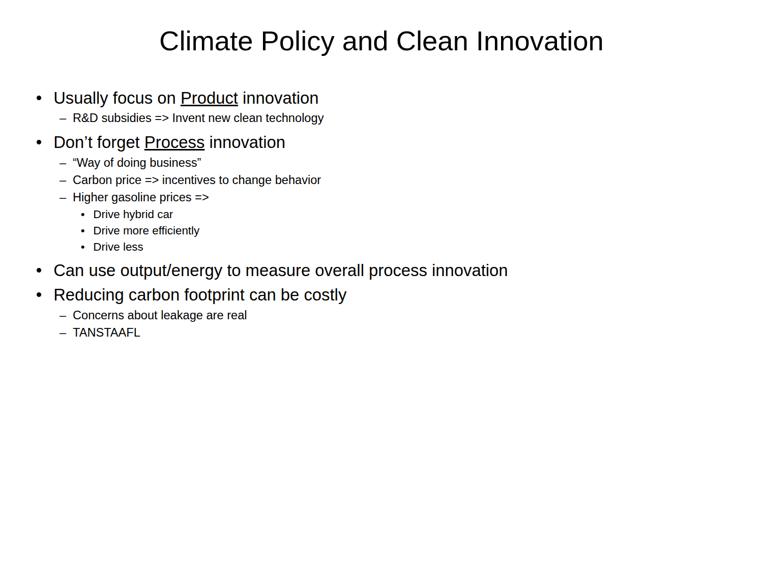Climate Policy and Clean Innovation
Usually focus on Product innovation
R&D subsidies => Invent new clean technology
Don’t forget Process innovation
“Way of doing business”
Carbon price => incentives to change behavior
Higher gasoline prices =>
Drive hybrid car
Drive more efficiently
Drive less
Can use output/energy to measure overall process innovation
Reducing carbon footprint can be costly
Concerns about leakage are real
TANSTAAFL